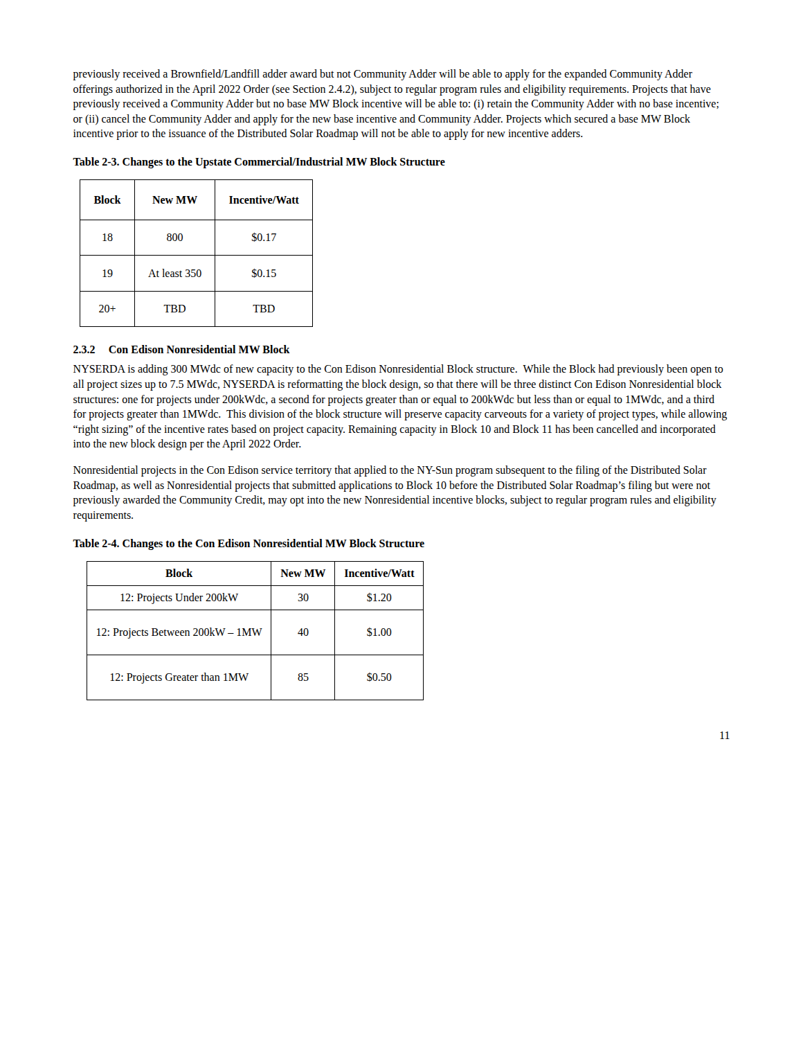previously received a Brownfield/Landfill adder award but not Community Adder will be able to apply for the expanded Community Adder offerings authorized in the April 2022 Order (see Section 2.4.2), subject to regular program rules and eligibility requirements. Projects that have previously received a Community Adder but no base MW Block incentive will be able to: (i) retain the Community Adder with no base incentive; or (ii) cancel the Community Adder and apply for the new base incentive and Community Adder. Projects which secured a base MW Block incentive prior to the issuance of the Distributed Solar Roadmap will not be able to apply for new incentive adders.
Table 2-3. Changes to the Upstate Commercial/Industrial MW Block Structure
| Block | New MW | Incentive/Watt |
| --- | --- | --- |
| 18 | 800 | $0.17 |
| 19 | At least 350 | $0.15 |
| 20+ | TBD | TBD |
2.3.2 Con Edison Nonresidential MW Block
NYSERDA is adding 300 MWdc of new capacity to the Con Edison Nonresidential Block structure. While the Block had previously been open to all project sizes up to 7.5 MWdc, NYSERDA is reformatting the block design, so that there will be three distinct Con Edison Nonresidential block structures: one for projects under 200kWdc, a second for projects greater than or equal to 200kWdc but less than or equal to 1MWdc, and a third for projects greater than 1MWdc. This division of the block structure will preserve capacity carveouts for a variety of project types, while allowing “right sizing” of the incentive rates based on project capacity. Remaining capacity in Block 10 and Block 11 has been cancelled and incorporated into the new block design per the April 2022 Order.
Nonresidential projects in the Con Edison service territory that applied to the NY-Sun program subsequent to the filing of the Distributed Solar Roadmap, as well as Nonresidential projects that submitted applications to Block 10 before the Distributed Solar Roadmap’s filing but were not previously awarded the Community Credit, may opt into the new Nonresidential incentive blocks, subject to regular program rules and eligibility requirements.
Table 2-4. Changes to the Con Edison Nonresidential MW Block Structure
| Block | New MW | Incentive/Watt |
| --- | --- | --- |
| 12: Projects Under 200kW | 30 | $1.20 |
| 12: Projects Between 200kW – 1MW | 40 | $1.00 |
| 12: Projects Greater than 1MW | 85 | $0.50 |
11